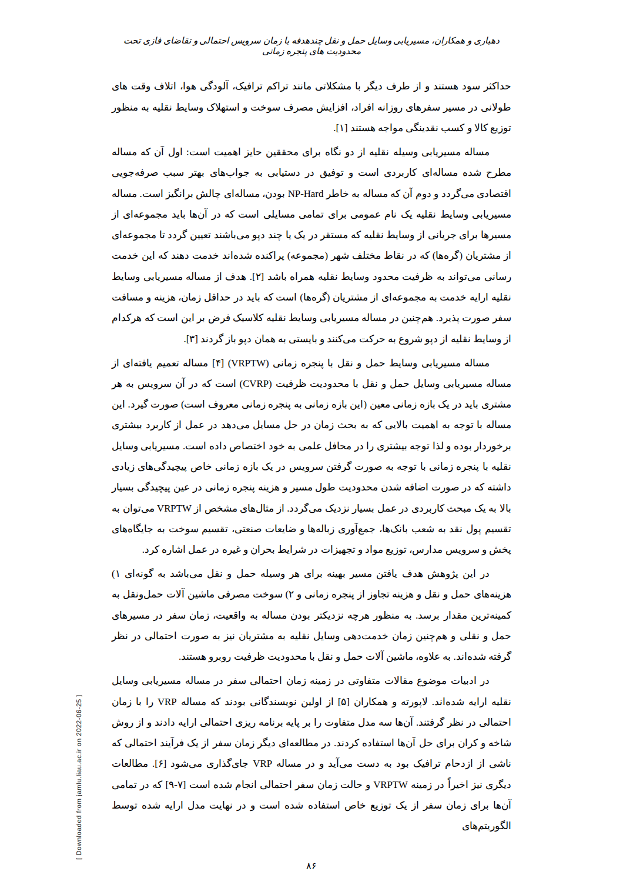دهباری و همکاران، مسیریابی وسایل حمل و نقل چندهدفه با زمان سرویس احتمالی و تقاضای فازی تحت محدودیت های پنجره زمانی
حداکثر سود هستند و از طرف دیگر با مشکلاتی مانند تراکم ترافیک، آلودگی هوا، اتلاف وقت های طولانی در مسیر سفرهای روزانه افراد، افزایش مصرف سوخت و استهلاک وسایط نقلیه به منظور توزیع کالا و کسب نقدینگی مواجه هستند [۱].
مساله مسیریابی وسیله نقلیه از دو نگاه برای محققین حایز اهمیت است: اول آن که مساله مطرح شده مساله‌ای کاربردی است و توفیق در دستیابی به جواب‌های بهتر سبب صرفه‌جویی اقتصادی می‌گردد و دوم آن که مساله به خاطر NP-Hard بودن، مساله‌ای چالش برانگیز است. مساله مسیریابی وسایط نقلیه یک نام عمومی برای تمامی مسایلی است که در آن‌ها باید مجموعه‌ای از مسیرها برای جریانی از وسایط نقلیه که مستقر در یک یا چند دپو می‌باشند تعیین گردد تا مجموعه‌ای از مشتریان (گره‌ها) که در نقاط مختلف شهر (مجموعه) پراکنده شده‌اند خدمت دهند که این خدمت رسانی می‌تواند به ظرفیت محدود وسایط نقلیه همراه باشد [۲]. هدف از مساله مسیریابی وسایط نقلیه ارایه خدمت به مجموعه‌ای از مشتریان (گره‌ها) است که باید در حداقل زمان، هزینه و مسافت سفر صورت پذیرد. هم‌چنین در مساله مسیریابی وسایط نقلیه کلاسیک فرض بر این است که هرکدام از وسایط نقلیه از دپو شروع به حرکت می‌کنند و بایستی به همان دپو باز گردند [۳].
مساله مسیریابی وسایط حمل و نقل با پنجره زمانی (VRPTW) [۴] مساله تعمیم یافته‌ای از مساله مسیریابی وسایل حمل و نقل با محدودیت ظرفیت (CVRP) است که در آن سرویس به هر مشتری باید در یک بازه زمانی معین (این بازه زمانی به پنجره زمانی معروف است) صورت گیرد. این مساله با توجه به اهمیت بالایی که به بحث زمان در حل مسایل می‌دهد در عمل از کاربرد بیشتری برخوردار بوده و لذا توجه بیشتری را در محافل علمی به خود اختصاص داده است. مسیریابی وسایل نقلیه با پنجره زمانی با توجه به صورت گرفتن سرویس در یک بازه زمانی خاص پیچیدگی‌های زیادی داشته که در صورت اضافه شدن محدودیت طول مسیر و هزینه پنجره زمانی در عین پیچیدگی بسیار بالا به یک مبحث کاربردی در عمل بسیار نزدیک می‌گردد. از مثال‌های مشخص از VRPTW می‌توان به تقسیم پول نقد به شعب بانک‌ها، جمع‌آوری زباله‌ها و ضایعات صنعتی، تقسیم سوخت به جایگاه‌های پخش و سرویس مدارس، توزیع مواد و تجهیزات در شرایط بحران و غیره در عمل اشاره کرد.
در این پژوهش هدف یافتن مسیر بهینه برای هر وسیله حمل و نقل می‌باشد به گونه‌ای ۱) هزینه‌های حمل و نقل و هزینه تجاوز از پنجره زمانی و ۲) سوخت مصرفی ماشین آلات حمل‌ونقل به کمینه‌ترین مقدار برسد. به منظور هرچه نزدیکتر بودن مساله به واقعیت، زمان سفر در مسیرهای حمل و نقلی و هم‌چنین زمان خدمت‌دهی وسایل نقلیه به مشتریان نیز به صورت احتمالی در نظر گرفته شده‌اند. به علاوه، ماشین آلات حمل و نقل با محدودیت ظرفیت روبرو هستند.
در ادبیات موضوع مقالات متفاوتی در زمینه زمان احتمالی سفر در مساله مسیریابی وسایل نقلیه ارایه شده‌اند. لاپورته و همکاران [۵] از اولین نویسندگانی بودند که مساله VRP را با زمان احتمالی در نظر گرفتند. آن‌ها سه مدل متفاوت را بر پایه برنامه ریزی احتمالی ارایه دادند و از روش شاخه و کران برای حل آن‌ها استفاده کردند. در مطالعه‌ای دیگر زمان سفر از یک فرآیند احتمالی که ناشی از ازدحام ترافیک بود به دست می‌آید و در مساله VRP جای‌گذاری می‌شود [۶]. مطالعات دیگری نیز اخیراً در زمینه VRPTW و حالت زمان سفر احتمالی انجام شده است [۷-۹] که در تمامی آن‌ها برای زمان سفر از یک توزیع خاص استفاده شده است و در نهایت مدل ارایه شده توسط الگوریتم‌های
۸۶
[ Downloaded from jamlu.liau.ac.ir on 2022-06-25 ]